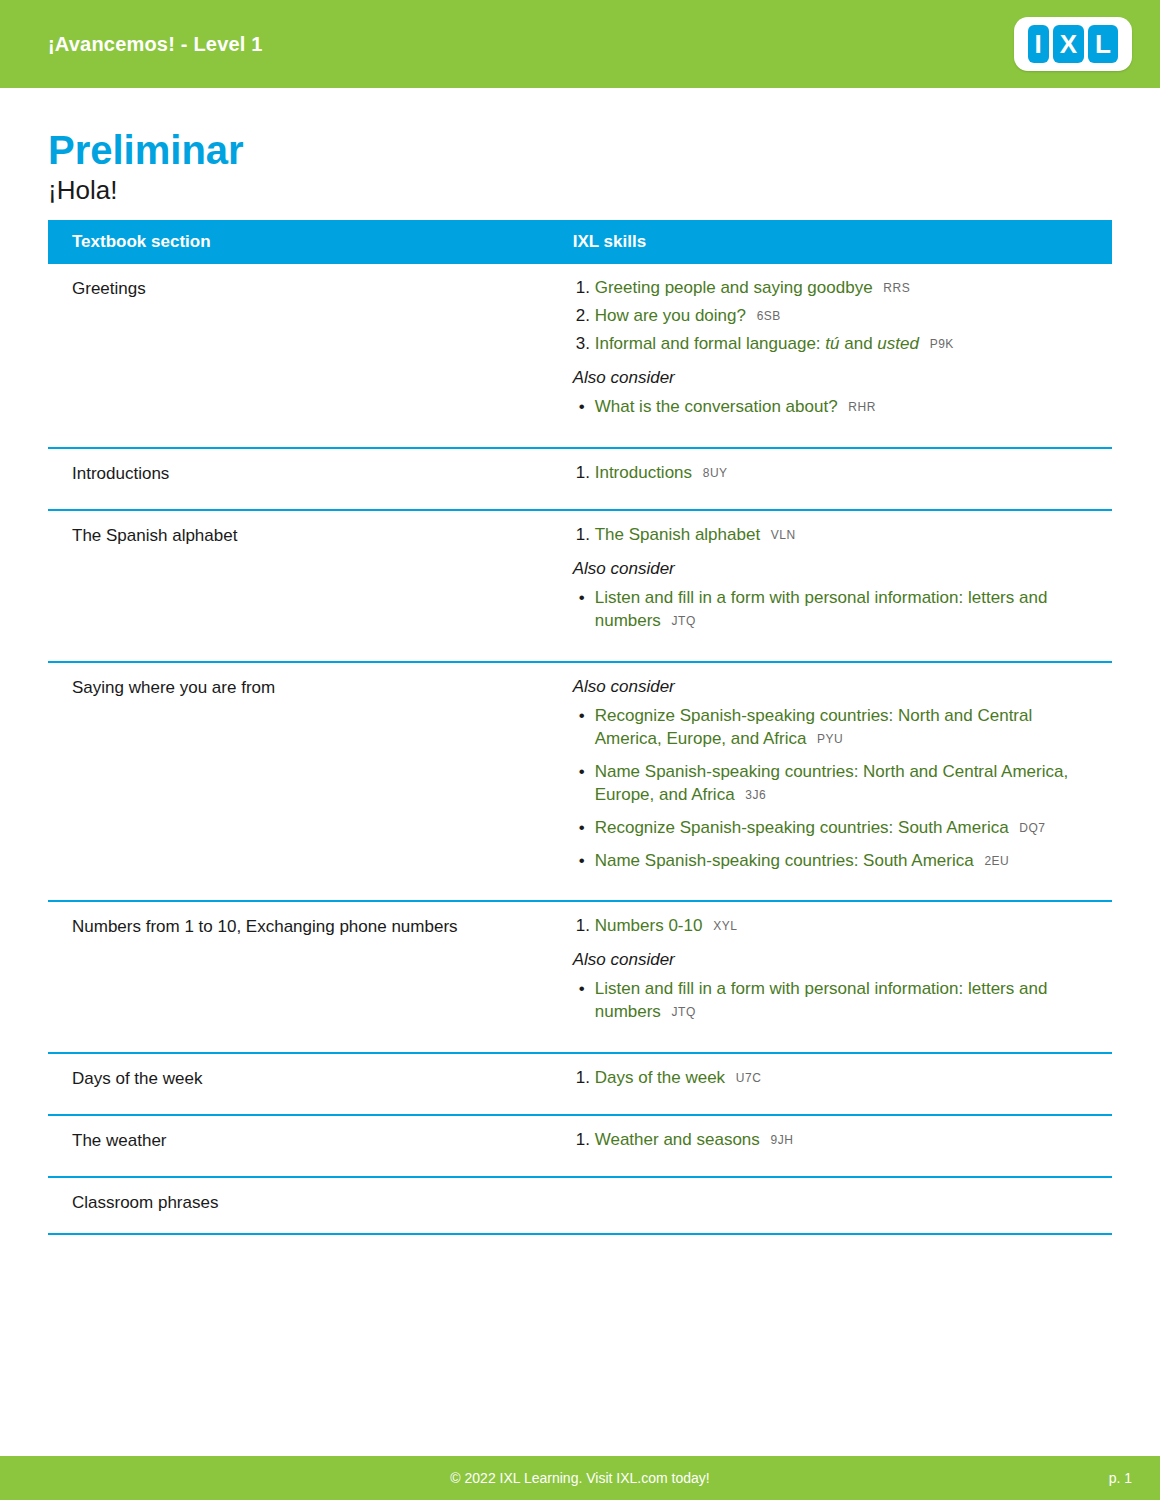¡Avancemos! - Level 1
IXL
Preliminar
¡Hola!
| Textbook section | IXL skills |
| --- | --- |
| Greetings | Greeting people and saying goodbye RRS How are you doing? 6SB Informal and formal language: tú and usted P9K Also consider What is the conversation about? RHR |
| Introductions | Introductions 8UY |
| The Spanish alphabet | The Spanish alphabet VLN Also consider Listen and fill in a form with personal information: letters and numbers JTQ |
| Saying where you are from | Also consider Recognize Spanish-speaking countries: North and Central America, Europe, and Africa PYU Name Spanish-speaking countries: North and Central America, Europe, and Africa 3J6 Recognize Spanish-speaking countries: South America DQ7 Name Spanish-speaking countries: South America 2EU |
| Numbers from 1 to 10, Exchanging phone numbers | Numbers 0-10 XYL Also consider Listen and fill in a form with personal information: letters and numbers JTQ |
| Days of the week | Days of the week U7C |
| The weather | Weather and seasons 9JH |
| Classroom phrases | |
© 2022 IXL Learning. Visit IXL.com today!
p. 1